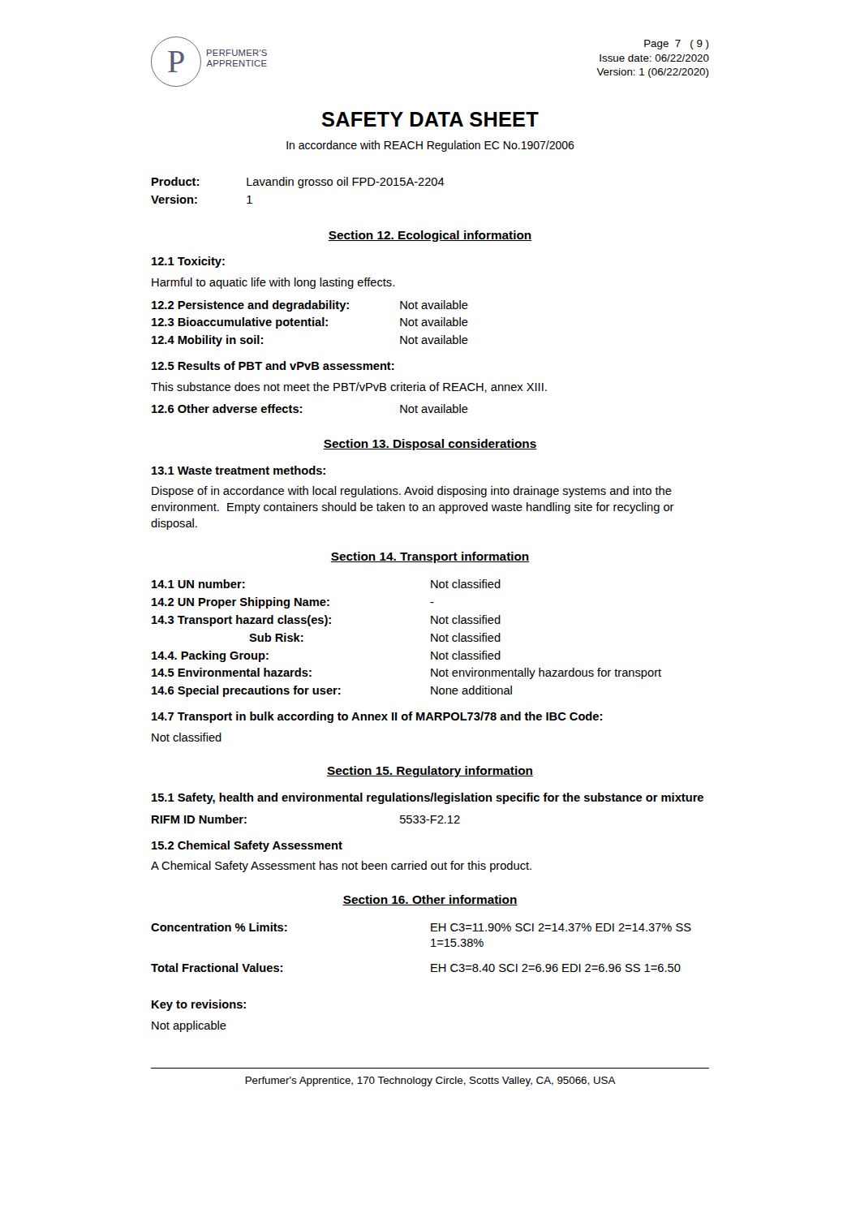P
PERFUMER'S
APPRENTICE
Page 7 ( 9 )
Issue date: 06/22/2020
Version: 1 (06/22/2020)
SAFETY DATA SHEET
In accordance with REACH Regulation EC No.1907/2006
| Product: | Lavandin grosso oil FPD-2015A-2204 |
| Version: | 1 |
Section 12. Ecological information
12.1 Toxicity:
Harmful to aquatic life with long lasting effects.
| 12.2 Persistence and degradability: | Not available |
| 12.3 Bioaccumulative potential: | Not available |
| 12.4 Mobility in soil: | Not available |
12.5 Results of PBT and vPvB assessment:
This substance does not meet the PBT/vPvB criteria of REACH, annex XIII.
| 12.6 Other adverse effects: | Not available |
Section 13. Disposal considerations
13.1 Waste treatment methods:
Dispose of in accordance with local regulations. Avoid disposing into drainage systems and into the environment. Empty containers should be taken to an approved waste handling site for recycling or disposal.
Section 14. Transport information
| 14.1 UN number: | Not classified |
| 14.2 UN Proper Shipping Name: | - |
| 14.3 Transport hazard class(es): | Not classified |
| Sub Risk: | Not classified |
| 14.4. Packing Group: | Not classified |
| 14.5 Environmental hazards: | Not environmentally hazardous for transport |
| 14.6 Special precautions for user: | None additional |
14.7 Transport in bulk according to Annex II of MARPOL73/78 and the IBC Code:
Not classified
Section 15. Regulatory information
15.1 Safety, health and environmental regulations/legislation specific for the substance or mixture
| RIFM ID Number: | 5533-F2.12 |
15.2 Chemical Safety Assessment
A Chemical Safety Assessment has not been carried out for this product.
Section 16. Other information
| Concentration % Limits: | EH C3=11.90% SCI 2=14.37% EDI 2=14.37% SS 1=15.38% |
| Total Fractional Values: | EH C3=8.40 SCI 2=6.96 EDI 2=6.96 SS 1=6.50 |
Key to revisions:
Not applicable
Perfumer's Apprentice, 170 Technology Circle, Scotts Valley, CA, 95066, USA